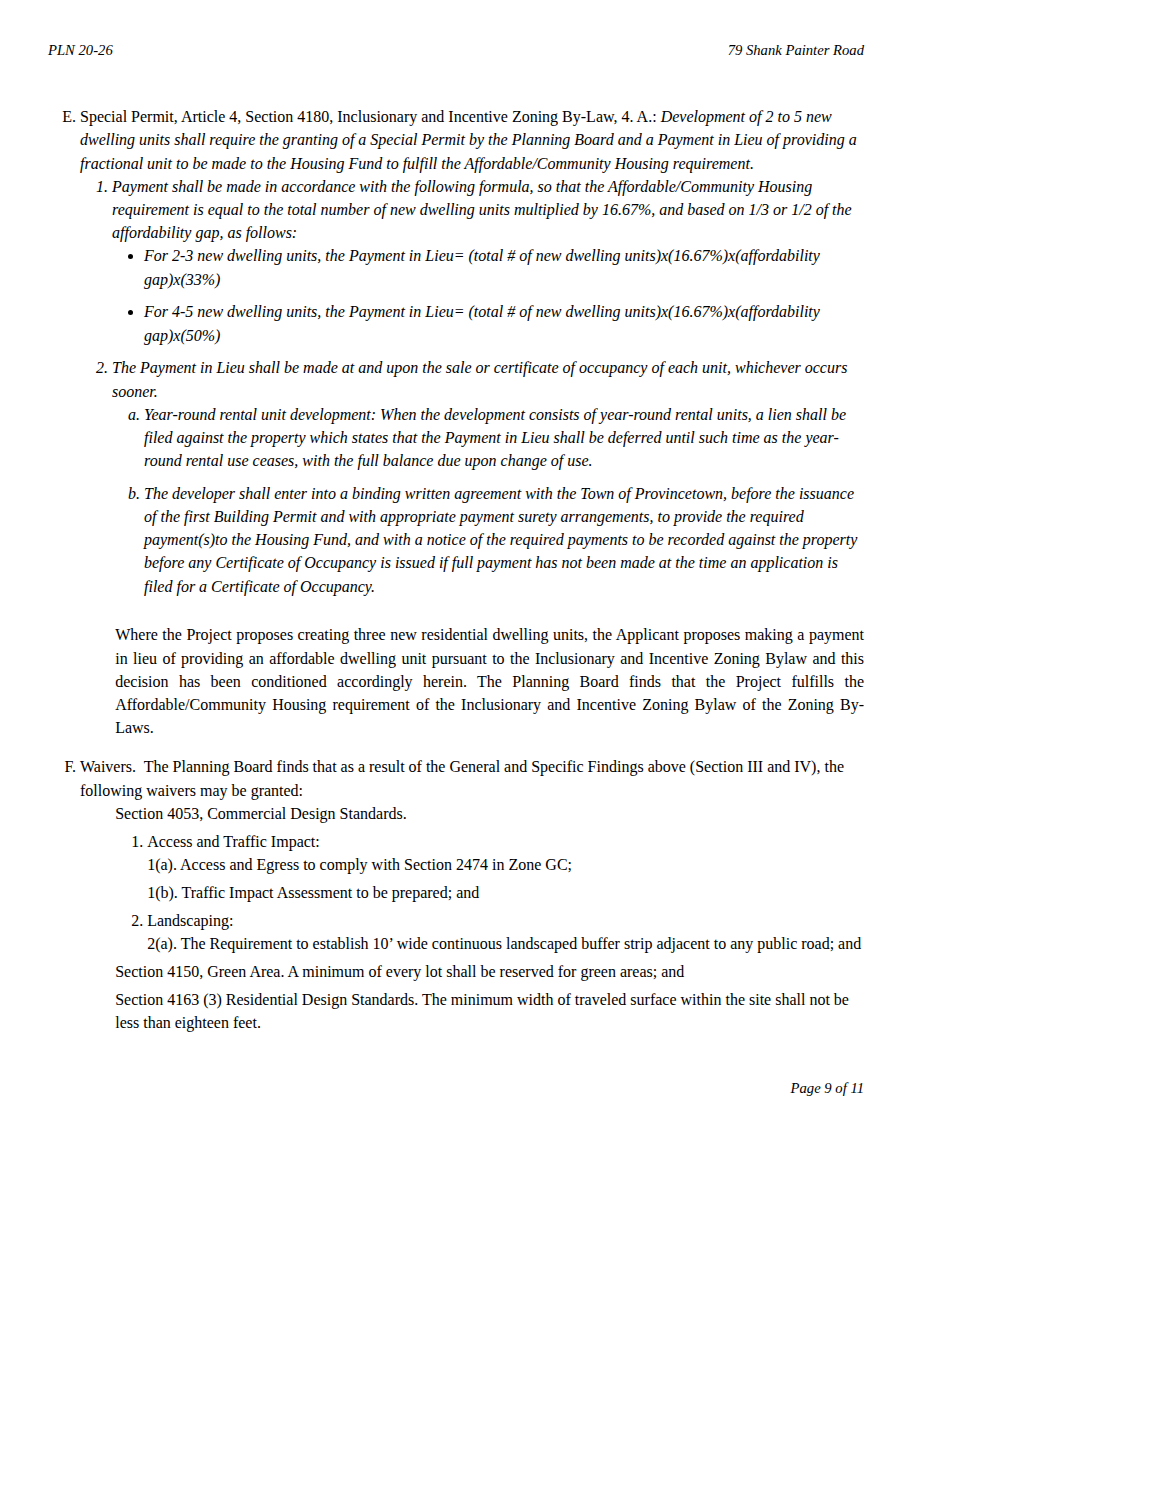PLN 20-26 79 Shank Painter Road
Special Permit, Article 4, Section 4180, Inclusionary and Incentive Zoning By-Law, 4. A.: Development of 2 to 5 new dwelling units shall require the granting of a Special Permit by the Planning Board and a Payment in Lieu of providing a fractional unit to be made to the Housing Fund to fulfill the Affordable/Community Housing requirement.
Payment shall be made in accordance with the following formula, so that the Affordable/Community Housing requirement is equal to the total number of new dwelling units multiplied by 16.67%, and based on 1/3 or 1/2 of the affordability gap, as follows:
For 2-3 new dwelling units, the Payment in Lieu= (total # of new dwelling units)x(16.67%)x(affordability gap)x(33%)
For 4-5 new dwelling units, the Payment in Lieu= (total # of new dwelling units)x(16.67%)x(affordability gap)x(50%)
The Payment in Lieu shall be made at and upon the sale or certificate of occupancy of each unit, whichever occurs sooner.
Year-round rental unit development: When the development consists of year-round rental units, a lien shall be filed against the property which states that the Payment in Lieu shall be deferred until such time as the year-round rental use ceases, with the full balance due upon change of use.
The developer shall enter into a binding written agreement with the Town of Provincetown, before the issuance of the first Building Permit and with appropriate payment surety arrangements, to provide the required payment(s)to the Housing Fund, and with a notice of the required payments to be recorded against the property before any Certificate of Occupancy is issued if full payment has not been made at the time an application is filed for a Certificate of Occupancy.
Where the Project proposes creating three new residential dwelling units, the Applicant proposes making a payment in lieu of providing an affordable dwelling unit pursuant to the Inclusionary and Incentive Zoning Bylaw and this decision has been conditioned accordingly herein. The Planning Board finds that the Project fulfills the Affordable/Community Housing requirement of the Inclusionary and Incentive Zoning Bylaw of the Zoning By-Laws.
Waivers. The Planning Board finds that as a result of the General and Specific Findings above (Section III and IV), the following waivers may be granted:
Section 4053, Commercial Design Standards.
Access and Traffic Impact:
1(a). Access and Egress to comply with Section 2474 in Zone GC;
1(b). Traffic Impact Assessment to be prepared; and
Landscaping:
2(a). The Requirement to establish 10’ wide continuous landscaped buffer strip adjacent to any public road; and
Section 4150, Green Area. A minimum of every lot shall be reserved for green areas; and
Section 4163 (3) Residential Design Standards. The minimum width of traveled surface within the site shall not be less than eighteen feet.
Page 9 of 11